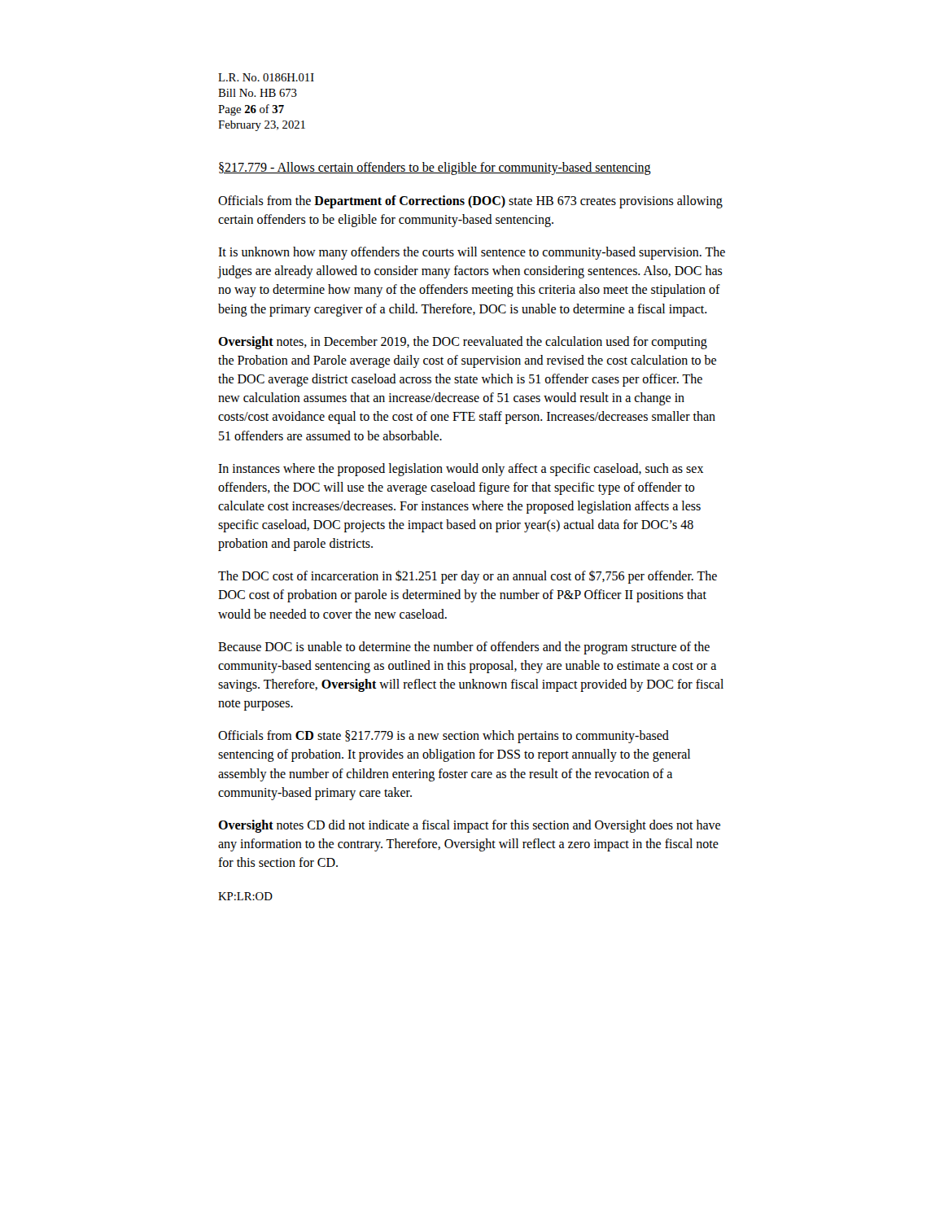L.R. No. 0186H.01I
Bill No. HB 673
Page 26 of 37
February 23, 2021
§217.779 - Allows certain offenders to be eligible for community-based sentencing
Officials from the Department of Corrections (DOC) state HB 673 creates provisions allowing certain offenders to be eligible for community-based sentencing.
It is unknown how many offenders the courts will sentence to community-based supervision. The judges are already allowed to consider many factors when considering sentences. Also, DOC has no way to determine how many of the offenders meeting this criteria also meet the stipulation of being the primary caregiver of a child. Therefore, DOC is unable to determine a fiscal impact.
Oversight notes, in December 2019, the DOC reevaluated the calculation used for computing the Probation and Parole average daily cost of supervision and revised the cost calculation to be the DOC average district caseload across the state which is 51 offender cases per officer. The new calculation assumes that an increase/decrease of 51 cases would result in a change in costs/cost avoidance equal to the cost of one FTE staff person. Increases/decreases smaller than 51 offenders are assumed to be absorbable.
In instances where the proposed legislation would only affect a specific caseload, such as sex offenders, the DOC will use the average caseload figure for that specific type of offender to calculate cost increases/decreases. For instances where the proposed legislation affects a less specific caseload, DOC projects the impact based on prior year(s) actual data for DOC’s 48 probation and parole districts.
The DOC cost of incarceration in $21.251 per day or an annual cost of $7,756 per offender. The DOC cost of probation or parole is determined by the number of P&P Officer II positions that would be needed to cover the new caseload.
Because DOC is unable to determine the number of offenders and the program structure of the community-based sentencing as outlined in this proposal, they are unable to estimate a cost or a savings. Therefore, Oversight will reflect the unknown fiscal impact provided by DOC for fiscal note purposes.
Officials from CD state §217.779 is a new section which pertains to community-based sentencing of probation. It provides an obligation for DSS to report annually to the general assembly the number of children entering foster care as the result of the revocation of a community-based primary care taker.
Oversight notes CD did not indicate a fiscal impact for this section and Oversight does not have any information to the contrary. Therefore, Oversight will reflect a zero impact in the fiscal note for this section for CD.
KP:LR:OD